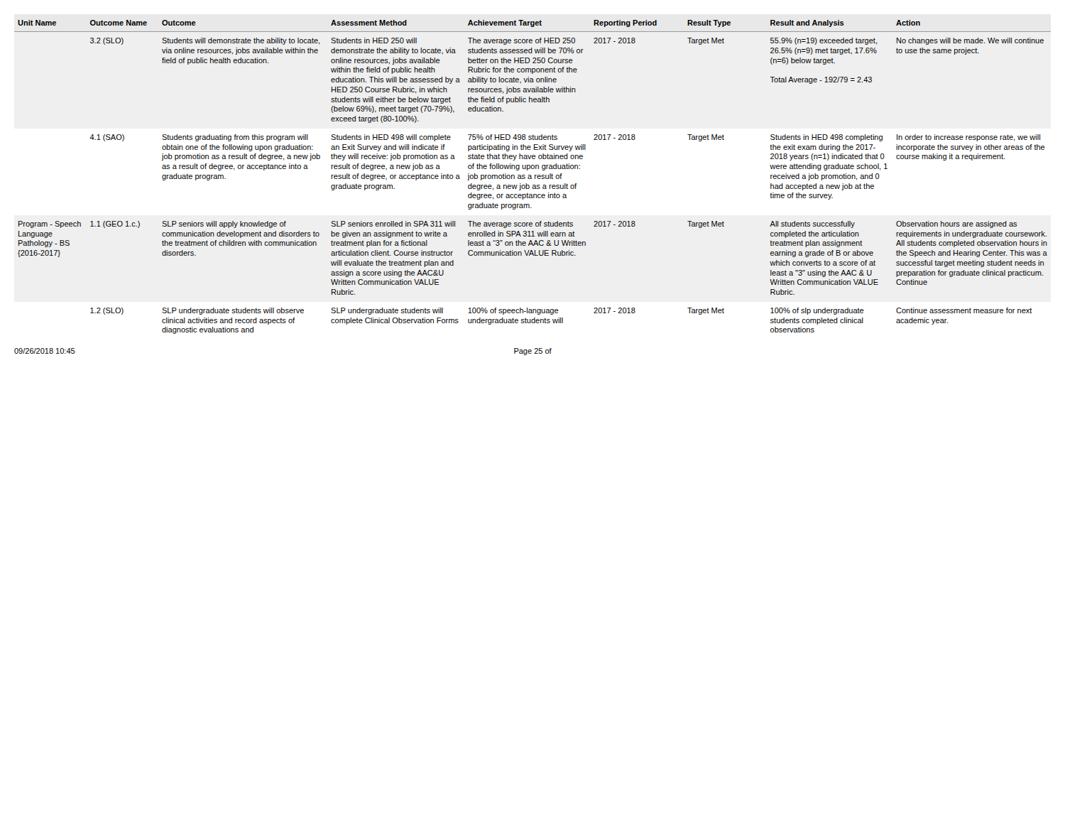| Unit Name | Outcome Name | Outcome | Assessment Method | Achievement Target | Reporting Period | Result Type | Result and Analysis | Action |
| --- | --- | --- | --- | --- | --- | --- | --- | --- |
| | 3.2 (SLO) | Students will demonstrate the ability to locate, via online resources, jobs available within the field of public health education. | Students in HED 250 will demonstrate the ability to locate, via online resources, jobs available within the field of public health education. This will be assessed by a HED 250 Course Rubric, in which students will either be below target (below 69%), meet target (70-79%), exceed target (80-100%). | The average score of HED 250 students assessed will be 70% or better on the HED 250 Course Rubric for the component of the ability to locate, via online resources, jobs available within the field of public health education. | 2017 - 2018 | Target Met | 55.9% (n=19) exceeded target, 26.5% (n=9) met target, 17.6% (n=6) below target. Total Average - 192/79 = 2.43 | No changes will be made. We will continue to use the same project. |
| | 4.1 (SAO) | Students graduating from this program will obtain one of the following upon graduation: job promotion as a result of degree, a new job as a result of degree, or acceptance into a graduate program. | Students in HED 498 will complete an Exit Survey and will indicate if they will receive: job promotion as a result of degree, a new job as a result of degree, or acceptance into a graduate program. | 75% of HED 498 students participating in the Exit Survey will state that they have obtained one of the following upon graduation: job promotion as a result of degree, a new job as a result of degree, or acceptance into a graduate program. | 2017 - 2018 | Target Met | Students in HED 498 completing the exit exam during the 2017-2018 years (n=1) indicated that 0 were attending graduate school, 1 received a job promotion, and 0 had accepted a new job at the time of the survey. | In order to increase response rate, we will incorporate the survey in other areas of the course making it a requirement. |
| Program - Speech Language Pathology - BS {2016-2017} | 1.1 (GEO 1.c.) | SLP seniors will apply knowledge of communication development and disorders to the treatment of children with communication disorders. | SLP seniors enrolled in SPA 311 will be given an assignment to write a treatment plan for a fictional articulation client. Course instructor will evaluate the treatment plan and assign a score using the AAC&U Written Communication VALUE Rubric. | The average score of students enrolled in SPA 311 will earn at least a “3” on the AAC & U Written Communication VALUE Rubric. | 2017 - 2018 | Target Met | All students successfully completed the articulation treatment plan assignment earning a grade of B or above which converts to a score of at least a "3" using the AAC & U Written Communication VALUE Rubric. | Observation hours are assigned as requirements in undergraduate coursework. All students completed observation hours in the Speech and Hearing Center. This was a successful target meeting student needs in preparation for graduate clinical practicum. Continue |
| | 1.2 (SLO) | SLP undergraduate students will observe clinical activities and record aspects of diagnostic evaluations and | SLP undergraduate students will complete Clinical Observation Forms | 100% of speech-language undergraduate students will | 2017 - 2018 | Target Met | 100% of slp undergraduate students completed clinical observations | Continue assessment measure for next academic year. |
09/26/2018 10:45
Page 25 of